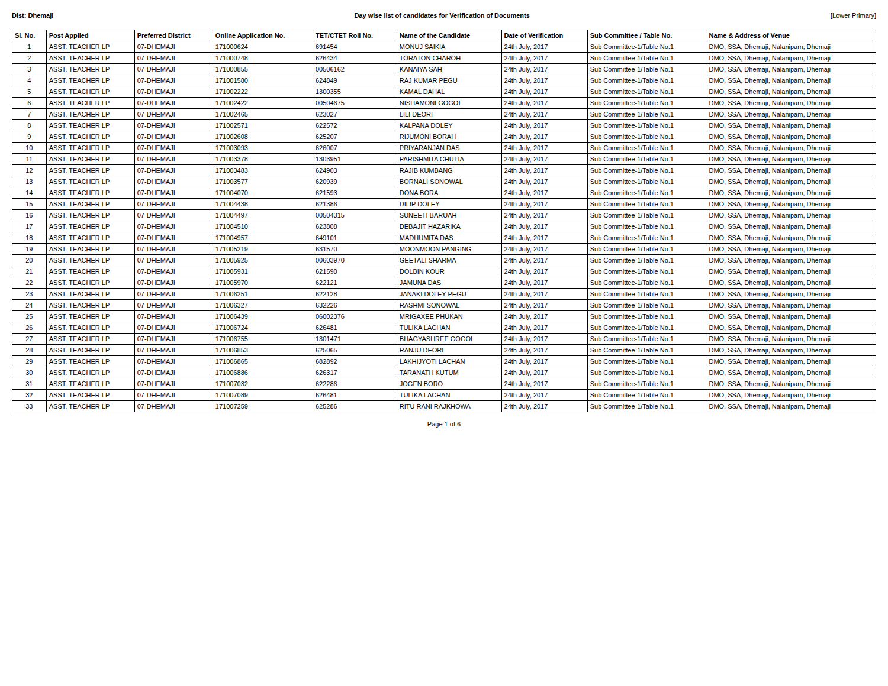Dist: Dhemaji
Day wise list of candidates for Verification of Documents
[Lower Primary]
| Sl. No. | Post Applied | Preferred District | Online Application No. | TET/CTET Roll No. | Name of the Candidate | Date of Verification | Sub Committee / Table No. | Name & Address of Venue |
| --- | --- | --- | --- | --- | --- | --- | --- | --- |
| 1 | ASST. TEACHER LP | 07-DHEMAJI | 171000624 | 691454 | MONUJ SAIKIA | 24th July, 2017 | Sub Committee-1/Table No.1 | DMO, SSA, Dhemaji, Nalanipam, Dhemaji |
| 2 | ASST. TEACHER LP | 07-DHEMAJI | 171000748 | 626434 | TORATON CHAROH | 24th July, 2017 | Sub Committee-1/Table No.1 | DMO, SSA, Dhemaji, Nalanipam, Dhemaji |
| 3 | ASST. TEACHER LP | 07-DHEMAJI | 171000855 | 00506162 | KANAIYA SAH | 24th July, 2017 | Sub Committee-1/Table No.1 | DMO, SSA, Dhemaji, Nalanipam, Dhemaji |
| 4 | ASST. TEACHER LP | 07-DHEMAJI | 171001580 | 624849 | RAJ KUMAR PEGU | 24th July, 2017 | Sub Committee-1/Table No.1 | DMO, SSA, Dhemaji, Nalanipam, Dhemaji |
| 5 | ASST. TEACHER LP | 07-DHEMAJI | 171002222 | 1300355 | KAMAL DAHAL | 24th July, 2017 | Sub Committee-1/Table No.1 | DMO, SSA, Dhemaji, Nalanipam, Dhemaji |
| 6 | ASST. TEACHER LP | 07-DHEMAJI | 171002422 | 00504675 | NISHAMONI GOGOI | 24th July, 2017 | Sub Committee-1/Table No.1 | DMO, SSA, Dhemaji, Nalanipam, Dhemaji |
| 7 | ASST. TEACHER LP | 07-DHEMAJI | 171002465 | 623027 | LILI DEORI | 24th July, 2017 | Sub Committee-1/Table No.1 | DMO, SSA, Dhemaji, Nalanipam, Dhemaji |
| 8 | ASST. TEACHER LP | 07-DHEMAJI | 171002571 | 622572 | KALPANA DOLEY | 24th July, 2017 | Sub Committee-1/Table No.1 | DMO, SSA, Dhemaji, Nalanipam, Dhemaji |
| 9 | ASST. TEACHER LP | 07-DHEMAJI | 171002608 | 625207 | RIJUMONI BORAH | 24th July, 2017 | Sub Committee-1/Table No.1 | DMO, SSA, Dhemaji, Nalanipam, Dhemaji |
| 10 | ASST. TEACHER LP | 07-DHEMAJI | 171003093 | 626007 | PRIYARANJAN DAS | 24th July, 2017 | Sub Committee-1/Table No.1 | DMO, SSA, Dhemaji, Nalanipam, Dhemaji |
| 11 | ASST. TEACHER LP | 07-DHEMAJI | 171003378 | 1303951 | PARISHMITA CHUTIA | 24th July, 2017 | Sub Committee-1/Table No.1 | DMO, SSA, Dhemaji, Nalanipam, Dhemaji |
| 12 | ASST. TEACHER LP | 07-DHEMAJI | 171003483 | 624903 | RAJIB KUMBANG | 24th July, 2017 | Sub Committee-1/Table No.1 | DMO, SSA, Dhemaji, Nalanipam, Dhemaji |
| 13 | ASST. TEACHER LP | 07-DHEMAJI | 171003577 | 620939 | BORNALI SONOWAL | 24th July, 2017 | Sub Committee-1/Table No.1 | DMO, SSA, Dhemaji, Nalanipam, Dhemaji |
| 14 | ASST. TEACHER LP | 07-DHEMAJI | 171004070 | 621593 | DONA BORA | 24th July, 2017 | Sub Committee-1/Table No.1 | DMO, SSA, Dhemaji, Nalanipam, Dhemaji |
| 15 | ASST. TEACHER LP | 07-DHEMAJI | 171004438 | 621386 | DILIP DOLEY | 24th July, 2017 | Sub Committee-1/Table No.1 | DMO, SSA, Dhemaji, Nalanipam, Dhemaji |
| 16 | ASST. TEACHER LP | 07-DHEMAJI | 171004497 | 00504315 | SUNEETI BARUAH | 24th July, 2017 | Sub Committee-1/Table No.1 | DMO, SSA, Dhemaji, Nalanipam, Dhemaji |
| 17 | ASST. TEACHER LP | 07-DHEMAJI | 171004510 | 623808 | DEBAJIT HAZARIKA | 24th July, 2017 | Sub Committee-1/Table No.1 | DMO, SSA, Dhemaji, Nalanipam, Dhemaji |
| 18 | ASST. TEACHER LP | 07-DHEMAJI | 171004957 | 649101 | MADHUMITA DAS | 24th July, 2017 | Sub Committee-1/Table No.1 | DMO, SSA, Dhemaji, Nalanipam, Dhemaji |
| 19 | ASST. TEACHER LP | 07-DHEMAJI | 171005219 | 631570 | MOONMOON PANGING | 24th July, 2017 | Sub Committee-1/Table No.1 | DMO, SSA, Dhemaji, Nalanipam, Dhemaji |
| 20 | ASST. TEACHER LP | 07-DHEMAJI | 171005925 | 00603970 | GEETALI SHARMA | 24th July, 2017 | Sub Committee-1/Table No.1 | DMO, SSA, Dhemaji, Nalanipam, Dhemaji |
| 21 | ASST. TEACHER LP | 07-DHEMAJI | 171005931 | 621590 | DOLBIN KOUR | 24th July, 2017 | Sub Committee-1/Table No.1 | DMO, SSA, Dhemaji, Nalanipam, Dhemaji |
| 22 | ASST. TEACHER LP | 07-DHEMAJI | 171005970 | 622121 | JAMUNA DAS | 24th July, 2017 | Sub Committee-1/Table No.1 | DMO, SSA, Dhemaji, Nalanipam, Dhemaji |
| 23 | ASST. TEACHER LP | 07-DHEMAJI | 171006251 | 622128 | JANAKI DOLEY PEGU | 24th July, 2017 | Sub Committee-1/Table No.1 | DMO, SSA, Dhemaji, Nalanipam, Dhemaji |
| 24 | ASST. TEACHER LP | 07-DHEMAJI | 171006327 | 632226 | RASHMI SONOWAL | 24th July, 2017 | Sub Committee-1/Table No.1 | DMO, SSA, Dhemaji, Nalanipam, Dhemaji |
| 25 | ASST. TEACHER LP | 07-DHEMAJI | 171006439 | 06002376 | MRIGAXEE PHUKAN | 24th July, 2017 | Sub Committee-1/Table No.1 | DMO, SSA, Dhemaji, Nalanipam, Dhemaji |
| 26 | ASST. TEACHER LP | 07-DHEMAJI | 171006724 | 626481 | TULIKA LACHAN | 24th July, 2017 | Sub Committee-1/Table No.1 | DMO, SSA, Dhemaji, Nalanipam, Dhemaji |
| 27 | ASST. TEACHER LP | 07-DHEMAJI | 171006755 | 1301471 | BHAGYASHREE GOGOI | 24th July, 2017 | Sub Committee-1/Table No.1 | DMO, SSA, Dhemaji, Nalanipam, Dhemaji |
| 28 | ASST. TEACHER LP | 07-DHEMAJI | 171006853 | 625065 | RANJU DEORI | 24th July, 2017 | Sub Committee-1/Table No.1 | DMO, SSA, Dhemaji, Nalanipam, Dhemaji |
| 29 | ASST. TEACHER LP | 07-DHEMAJI | 171006865 | 682892 | LAKHIJYOTI LACHAN | 24th July, 2017 | Sub Committee-1/Table No.1 | DMO, SSA, Dhemaji, Nalanipam, Dhemaji |
| 30 | ASST. TEACHER LP | 07-DHEMAJI | 171006886 | 626317 | TARANATH KUTUM | 24th July, 2017 | Sub Committee-1/Table No.1 | DMO, SSA, Dhemaji, Nalanipam, Dhemaji |
| 31 | ASST. TEACHER LP | 07-DHEMAJI | 171007032 | 622286 | JOGEN BORO | 24th July, 2017 | Sub Committee-1/Table No.1 | DMO, SSA, Dhemaji, Nalanipam, Dhemaji |
| 32 | ASST. TEACHER LP | 07-DHEMAJI | 171007089 | 626481 | TULIKA LACHAN | 24th July, 2017 | Sub Committee-1/Table No.1 | DMO, SSA, Dhemaji, Nalanipam, Dhemaji |
| 33 | ASST. TEACHER LP | 07-DHEMAJI | 171007259 | 625286 | RITU RANI RAJKHOWA | 24th July, 2017 | Sub Committee-1/Table No.1 | DMO, SSA, Dhemaji, Nalanipam, Dhemaji |
Page 1 of 6